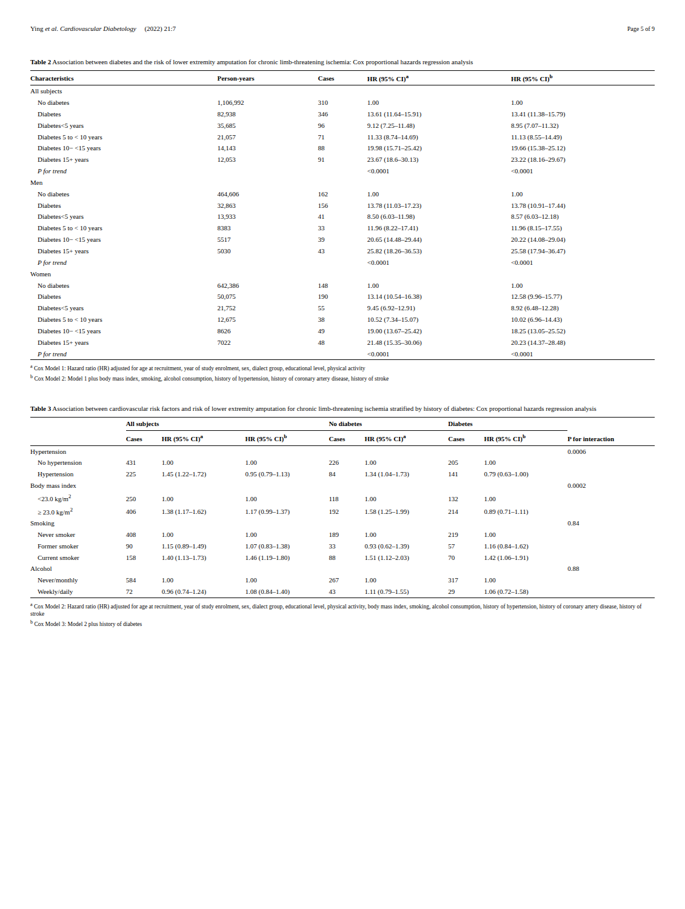Ying et al. Cardiovascular Diabetology (2022) 21:7
Page 5 of 9
Table 2 Association between diabetes and the risk of lower extremity amputation for chronic limb-threatening ischemia: Cox proportional hazards regression analysis
| Characteristics | Person-years | Cases | HR (95% CI) a | HR (95% CI) b |
| --- | --- | --- | --- | --- |
| All subjects | | | | |
| No diabetes | 1,106,992 | 310 | 1.00 | 1.00 |
| Diabetes | 82,938 | 346 | 13.61 (11.64–15.91) | 13.41 (11.38–15.79) |
| Diabetes<5 years | 35,685 | 96 | 9.12 (7.25–11.48) | 8.95 (7.07–11.32) |
| Diabetes 5 to < 10 years | 21,057 | 71 | 11.33 (8.74–14.69) | 11.13 (8.55–14.49) |
| Diabetes 10− <15 years | 14,143 | 88 | 19.98 (15.71–25.42) | 19.66 (15.38–25.12) |
| Diabetes 15+ years | 12,053 | 91 | 23.67 (18.6–30.13) | 23.22 (18.16–29.67) |
| P for trend | | | <0.0001 | <0.0001 |
| Men | | | | |
| No diabetes | 464,606 | 162 | 1.00 | 1.00 |
| Diabetes | 32,863 | 156 | 13.78 (11.03–17.23) | 13.78 (10.91–17.44) |
| Diabetes<5 years | 13,933 | 41 | 8.50 (6.03–11.98) | 8.57 (6.03–12.18) |
| Diabetes 5 to < 10 years | 8383 | 33 | 11.96 (8.22–17.41) | 11.96 (8.15–17.55) |
| Diabetes 10− <15 years | 5517 | 39 | 20.65 (14.48–29.44) | 20.22 (14.08–29.04) |
| Diabetes 15+ years | 5030 | 43 | 25.82 (18.26–36.53) | 25.58 (17.94–36.47) |
| P for trend | | | <0.0001 | <0.0001 |
| Women | | | | |
| No diabetes | 642,386 | 148 | 1.00 | 1.00 |
| Diabetes | 50,075 | 190 | 13.14 (10.54–16.38) | 12.58 (9.96–15.77) |
| Diabetes<5 years | 21,752 | 55 | 9.45 (6.92–12.91) | 8.92 (6.48–12.28) |
| Diabetes 5 to < 10 years | 12,675 | 38 | 10.52 (7.34–15.07) | 10.02 (6.96–14.43) |
| Diabetes 10− <15 years | 8626 | 49 | 19.00 (13.67–25.42) | 18.25 (13.05–25.52) |
| Diabetes 15+ years | 7022 | 48 | 21.48 (15.35–30.06) | 20.23 (14.37–28.48) |
| P for trend | | | <0.0001 | <0.0001 |
a Cox Model 1: Hazard ratio (HR) adjusted for age at recruitment, year of study enrolment, sex, dialect group, educational level, physical activity
b Cox Model 2: Model 1 plus body mass index, smoking, alcohol consumption, history of hypertension, history of coronary artery disease, history of stroke
Table 3 Association between cardiovascular risk factors and risk of lower extremity amputation for chronic limb-threatening ischemia stratified by history of diabetes: Cox proportional hazards regression analysis
| | All subjects | No diabetes | Diabetes | P for interaction |
| --- | --- | --- | --- | --- |
| | Cases | HR (95% CI) a | HR (95% CI) b | Cases | HR (95% CI) a | Cases | HR (95% CI) b |
| Hypertension | | | | | | | | 0.0006 |
| No hypertension | 431 | 1.00 | 1.00 | 226 | 1.00 | 205 | 1.00 | |
| Hypertension | 225 | 1.45 (1.22–1.72) | 0.95 (0.79–1.13) | 84 | 1.34 (1.04–1.73) | 141 | 0.79 (0.63–1.00) | |
| Body mass index | | | | | | | | 0.0002 |
| <23.0 kg/m 2 | 250 | 1.00 | 1.00 | 118 | 1.00 | 132 | 1.00 | |
| ≥ 23.0 kg/m 2 | 406 | 1.38 (1.17–1.62) | 1.17 (0.99–1.37) | 192 | 1.58 (1.25–1.99) | 214 | 0.89 (0.71–1.11) | |
| Smoking | | | | | | | | 0.84 |
| Never smoker | 408 | 1.00 | 1.00 | 189 | 1.00 | 219 | 1.00 | |
| Former smoker | 90 | 1.15 (0.89–1.49) | 1.07 (0.83–1.38) | 33 | 0.93 (0.62–1.39) | 57 | 1.16 (0.84–1.62) | |
| Current smoker | 158 | 1.40 (1.13–1.73) | 1.46 (1.19–1.80) | 88 | 1.51 (1.12–2.03) | 70 | 1.42 (1.06–1.91) | |
| Alcohol | | | | | | | | 0.88 |
| Never/monthly | 584 | 1.00 | 1.00 | 267 | 1.00 | 317 | 1.00 | |
| Weekly/daily | 72 | 0.96 (0.74–1.24) | 1.08 (0.84–1.40) | 43 | 1.11 (0.79–1.55) | 29 | 1.06 (0.72–1.58) | |
a Cox Model 2: Hazard ratio (HR) adjusted for age at recruitment, year of study enrolment, sex, dialect group, educational level, physical activity, body mass index, smoking, alcohol consumption, history of hypertension, history of coronary artery disease, history of stroke
b Cox Model 3: Model 2 plus history of diabetes